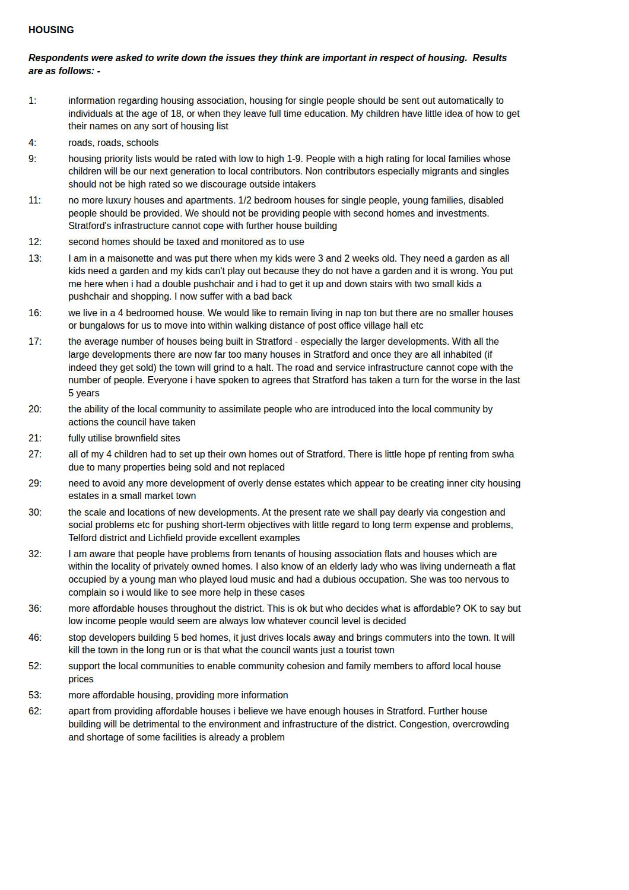HOUSING
Respondents were asked to write down the issues they think are important in respect of housing. Results are as follows: -
1:
information regarding housing association, housing for single people should be sent out automatically to individuals at the age of 18, or when they leave full time education. My children have little idea of how to get their names on any sort of housing list
4:
roads, roads, schools
9:
housing priority lists would be rated with low to high 1-9. People with a high rating for local families whose children will be our next generation to local contributors. Non contributors especially migrants and singles should not be high rated so we discourage outside intakers
11:
no more luxury houses and apartments. 1/2 bedroom houses for single people, young families, disabled people should be provided. We should not be providing people with second homes and investments. Stratford's infrastructure cannot cope with further house building
12:
second homes should be taxed and monitored as to use
13:
I am in a maisonette and was put there when my kids were 3 and 2 weeks old. They need a garden as all kids need a garden and my kids can't play out because they do not have a garden and it is wrong. You put me here when i had a double pushchair and i had to get it up and down stairs with two small kids a pushchair and shopping. I now suffer with a bad back
16:
we live in a 4 bedroomed house. We would like to remain living in nap ton but there are no smaller houses or bungalows for us to move into within walking distance of post office village hall etc
17:
the average number of houses being built in Stratford - especially the larger developments. With all the large developments there are now far too many houses in Stratford and once they are all inhabited (if indeed they get sold) the town will grind to a halt. The road and service infrastructure cannot cope with the number of people. Everyone i have spoken to agrees that Stratford has taken a turn for the worse in the last 5 years
20:
the ability of the local community to assimilate people who are introduced into the local community by actions the council have taken
21:
fully utilise brownfield sites
27:
all of my 4 children had to set up their own homes out of Stratford. There is little hope pf renting from swha due to many properties being sold and not replaced
29:
need to avoid any more development of overly dense estates which appear to be creating inner city housing estates in a small market town
30:
the scale and locations of new developments. At the present rate we shall pay dearly via congestion and social problems etc for pushing short-term objectives with little regard to long term expense and problems, Telford district and Lichfield provide excellent examples
32:
I am aware that people have problems from tenants of housing association flats and houses which are within the locality of privately owned homes. I also know of an elderly lady who was living underneath a flat occupied by a young man who played loud music and had a dubious occupation. She was too nervous to complain so i would like to see more help in these cases
36:
more affordable houses throughout the district. This is ok but who decides what is affordable? OK to say but low income people would seem are always low whatever council level is decided
46:
stop developers building 5 bed homes, it just drives locals away and brings commuters into the town. It will kill the town in the long run or is that what the council wants just a tourist town
52:
support the local communities to enable community cohesion and family members to afford local house prices
53:
more affordable housing, providing more information
62:
apart from providing affordable houses i believe we have enough houses in Stratford. Further house building will be detrimental to the environment and infrastructure of the district. Congestion, overcrowding and shortage of some facilities is already a problem